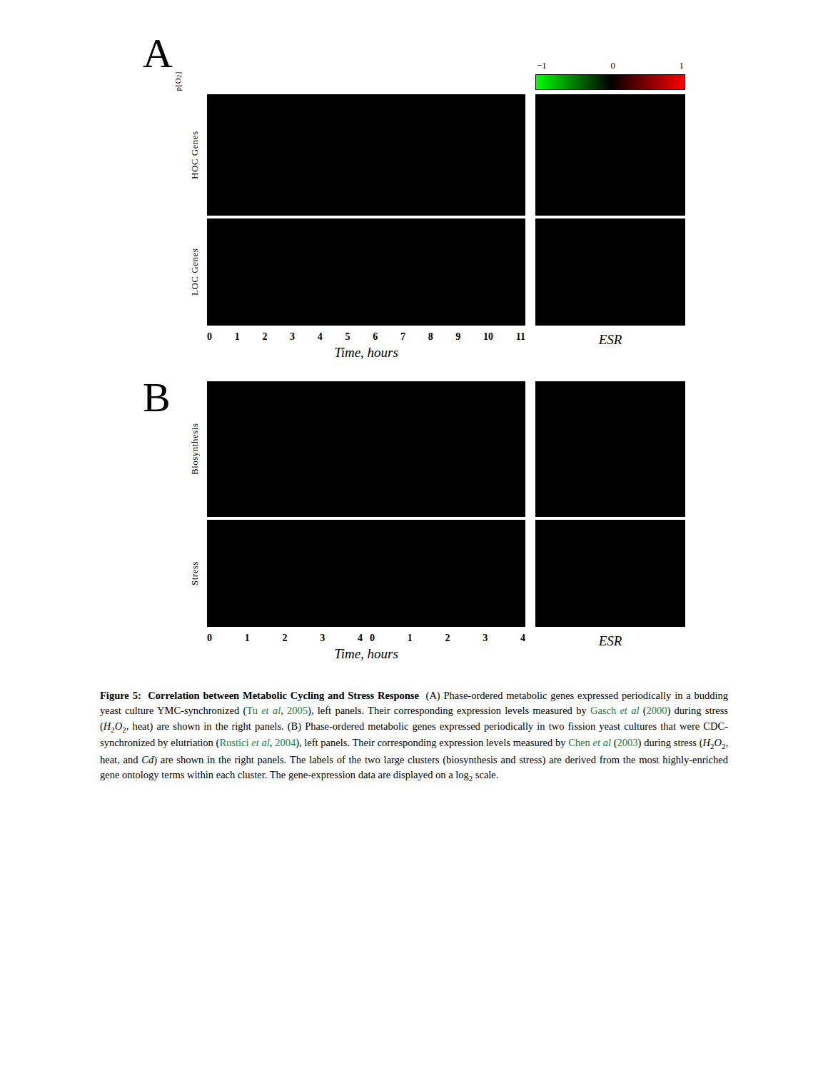A
p[O2]
−101
HOC Genes
LOC Genes
012345 67891011
Time, hours
ESR
B
Biosynthesis
Stress
01234
01234
Time, hours
ESR
Figure 5: Correlation between Metabolic Cycling and Stress Response (A) Phase-ordered metabolic genes expressed periodically in a budding yeast culture YMC-synchronized (Tu et al, 2005), left panels. Their corresponding expression levels measured by Gasch et al (2000) during stress (H2O2, heat) are shown in the right panels. (B) Phase-ordered metabolic genes expressed periodically in two fission yeast cultures that were CDC-synchronized by elutriation (Rustici et al, 2004), left panels. Their corresponding expression levels measured by Chen et al (2003) during stress (H2O2, heat, and Cd) are shown in the right panels. The labels of the two large clusters (biosynthesis and stress) are derived from the most highly-enriched gene ontology terms within each cluster. The gene-expression data are displayed on a log2 scale.